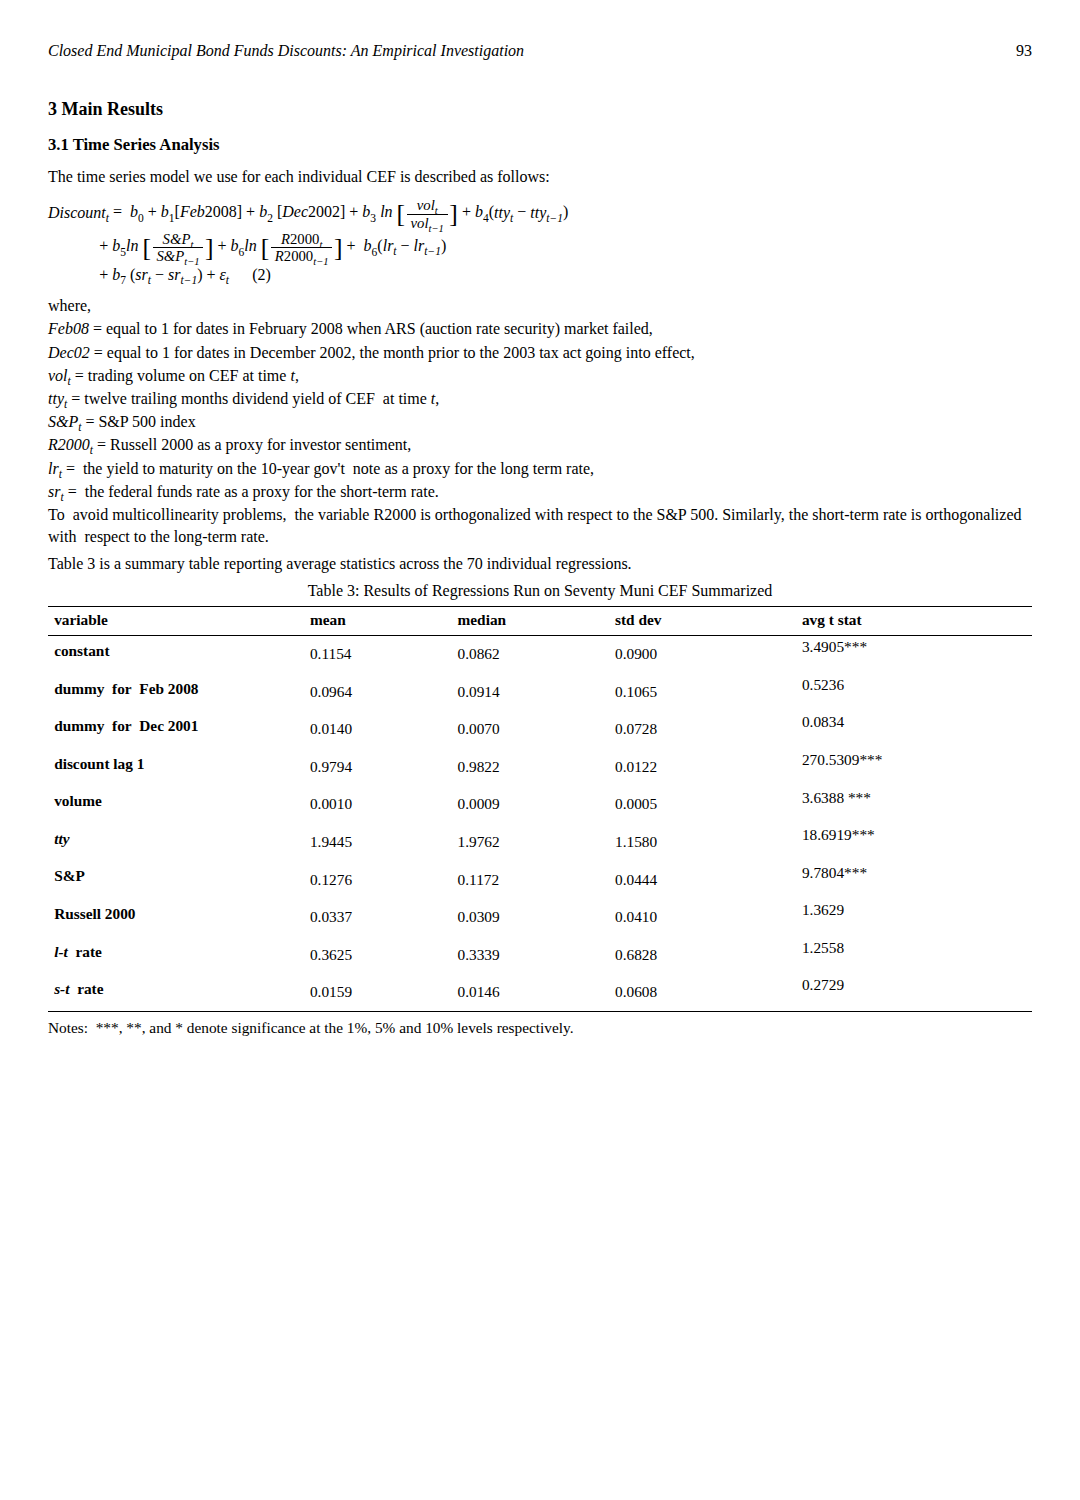Closed End Municipal Bond Funds Discounts: An Empirical Investigation 93
3 Main Results
3.1 Time Series Analysis
The time series model we use for each individual CEF is described as follows:
Discountt = b0 + b1[Feb2008] + b2 [Dec2002] + b3 ln [volt volt−1] + b4(ttyt − ttyt−1) + b5ln [S&Pt S&Pt−1] + b6ln [R2000t R2000t−1] + b6(lrt − lrt−1) + b7 (srt − srt−1) + εt (2)
where,
Feb08 = equal to 1 for dates in February 2008 when ARS (auction rate security) market failed,
Dec02 = equal to 1 for dates in December 2002, the month prior to the 2003 tax act going into effect,
volt = trading volume on CEF at time t,
ttyt = twelve trailing months dividend yield of CEF at time t,
S&Pt = S&P 500 index
R2000t = Russell 2000 as a proxy for investor sentiment,
lrt = the yield to maturity on the 10-year gov't note as a proxy for the long term rate,
srt = the federal funds rate as a proxy for the short-term rate.
To avoid multicollinearity problems, the variable R2000 is orthogonalized with respect to the S&P 500. Similarly, the short-term rate is orthogonalized with respect to the long-term rate.
Table 3 is a summary table reporting average statistics across the 70 individual regressions.
Table 3: Results of Regressions Run on Seventy Muni CEF Summarized
| variable | mean | median | std dev | avg t stat |
| --- | --- | --- | --- | --- |
| constant | 0.1154 | 0.0862 | 0.0900 | 3.4905*** |
| dummy for Feb 2008 | 0.0964 | 0.0914 | 0.1065 | 0.5236 |
| dummy for Dec 2001 | 0.0140 | 0.0070 | 0.0728 | 0.0834 |
| discount lag 1 | 0.9794 | 0.9822 | 0.0122 | 270.5309*** |
| volume | 0.0010 | 0.0009 | 0.0005 | 3.6388 *** |
| tty | 1.9445 | 1.9762 | 1.1580 | 18.6919*** |
| S&P | 0.1276 | 0.1172 | 0.0444 | 9.7804*** |
| Russell 2000 | 0.0337 | 0.0309 | 0.0410 | 1.3629 |
| l-t rate | 0.3625 | 0.3339 | 0.6828 | 1.2558 |
| s-t rate | 0.0159 | 0.0146 | 0.0608 | 0.2729 |
Notes: ***, **, and * denote significance at the 1%, 5% and 10% levels respectively.